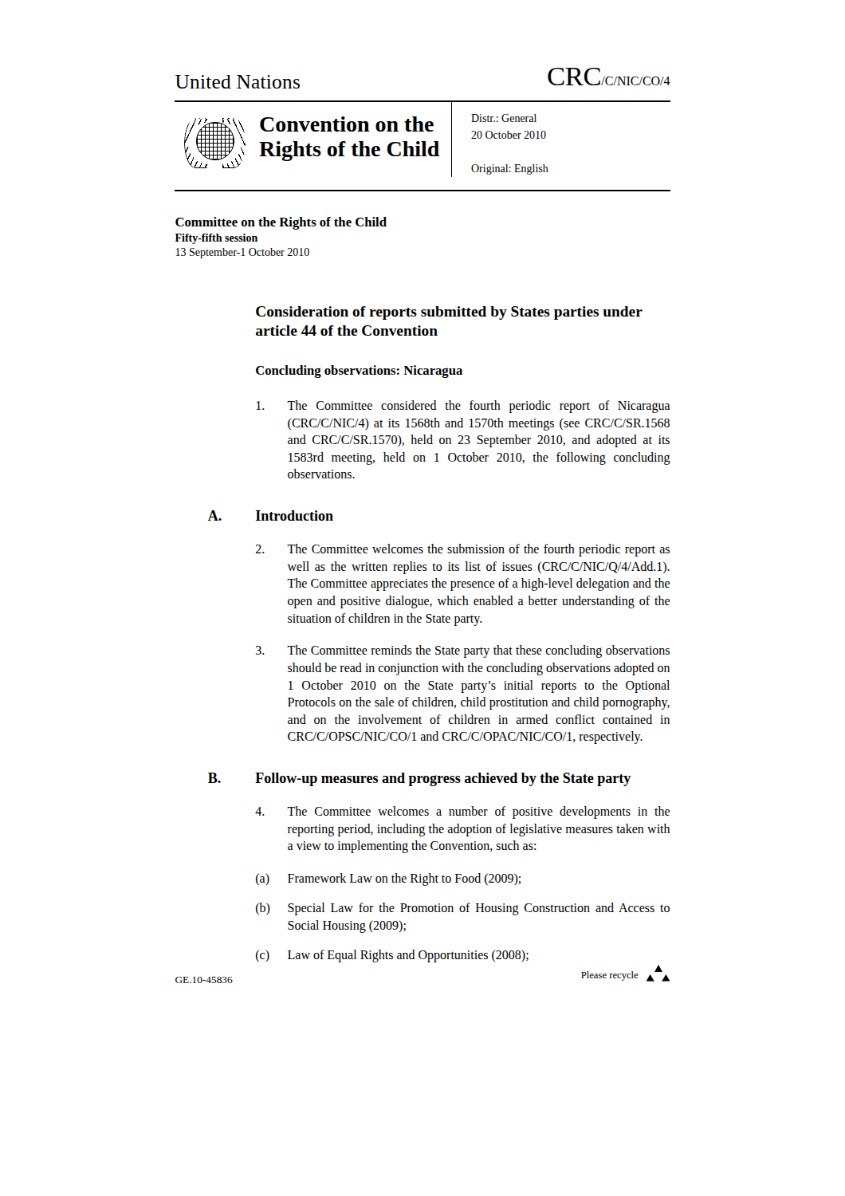United Nations
CRC/C/NIC/CO/4
Convention on the
Rights of the Child
Distr.: General
20 October 2010
Original: English
Committee on the Rights of the Child
Fifty-fifth session
13 September-1 October 2010
Consideration of reports submitted by States parties under article 44 of the Convention
Concluding observations: Nicaragua
1. The Committee considered the fourth periodic report of Nicaragua (CRC/C/NIC/4) at its 1568th and 1570th meetings (see CRC/C/SR.1568 and CRC/C/SR.1570), held on 23 September 2010, and adopted at its 1583rd meeting, held on 1 October 2010, the following concluding observations.
A. Introduction
2. The Committee welcomes the submission of the fourth periodic report as well as the written replies to its list of issues (CRC/C/NIC/Q/4/Add.1). The Committee appreciates the presence of a high-level delegation and the open and positive dialogue, which enabled a better understanding of the situation of children in the State party.
3. The Committee reminds the State party that these concluding observations should be read in conjunction with the concluding observations adopted on 1 October 2010 on the State party’s initial reports to the Optional Protocols on the sale of children, child prostitution and child pornography, and on the involvement of children in armed conflict contained in CRC/C/OPSC/NIC/CO/1 and CRC/C/OPAC/NIC/CO/1, respectively.
B. Follow-up measures and progress achieved by the State party
4. The Committee welcomes a number of positive developments in the reporting period, including the adoption of legislative measures taken with a view to implementing the Convention, such as:
(a) Framework Law on the Right to Food (2009);
(b) Special Law for the Promotion of Housing Construction and Access to Social Housing (2009);
(c) Law of Equal Rights and Opportunities (2008);
GE.10-45836
Please recycle